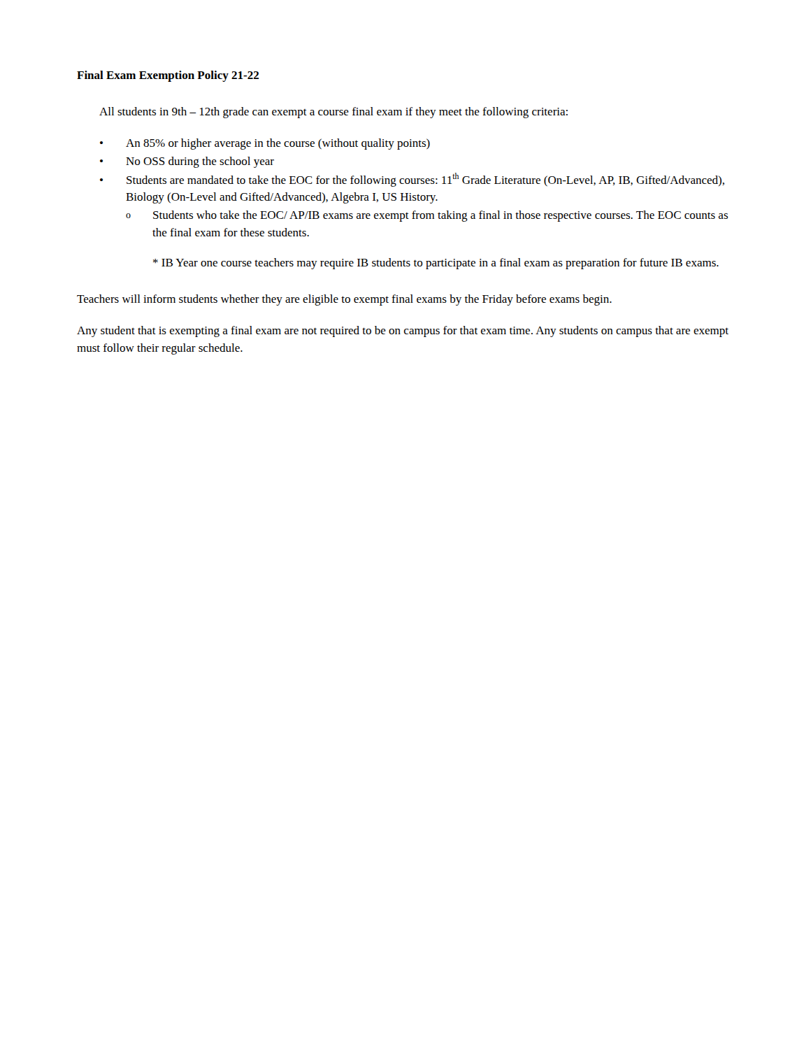Final Exam Exemption Policy 21-22
All students in 9th – 12th grade can exempt a course final exam if they meet the following criteria:
An 85% or higher average in the course (without quality points)
No OSS during the school year
Students are mandated to take the EOC for the following courses: 11th Grade Literature (On-Level, AP, IB, Gifted/Advanced), Biology (On-Level and Gifted/Advanced), Algebra I, US History.
Students who take the EOC/ AP/IB exams are exempt from taking a final in those respective courses. The EOC counts as the final exam for these students.
* IB Year one course teachers may require IB students to participate in a final exam as preparation for future IB exams.
Teachers will inform students whether they are eligible to exempt final exams by the Friday before exams begin.
Any student that is exempting a final exam are not required to be on campus for that exam time. Any students on campus that are exempt must follow their regular schedule.